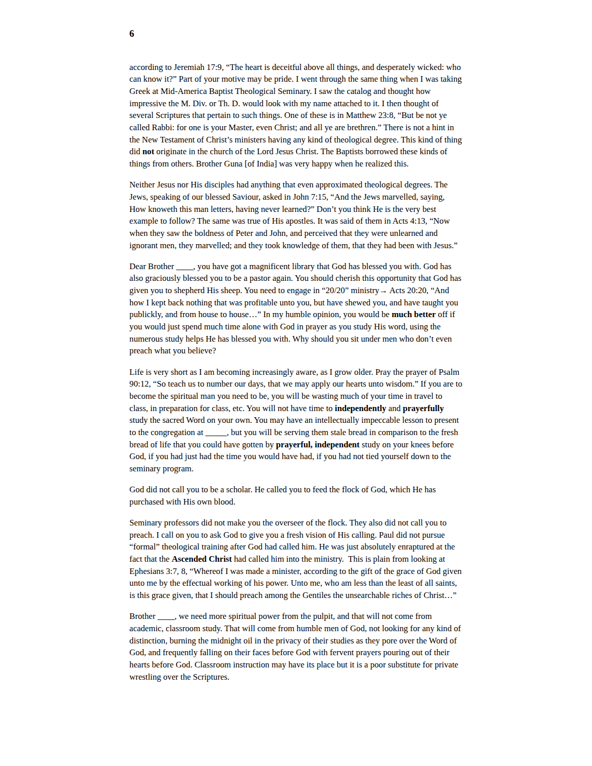6
according to Jeremiah 17:9, “The heart is deceitful above all things, and desperately wicked: who can know it?” Part of your motive may be pride. I went through the same thing when I was taking Greek at Mid-America Baptist Theological Seminary. I saw the catalog and thought how impressive the M. Div. or Th. D. would look with my name attached to it. I then thought of several Scriptures that pertain to such things. One of these is in Matthew 23:8, “But be not ye called Rabbi: for one is your Master, even Christ; and all ye are brethren.” There is not a hint in the New Testament of Christ’s ministers having any kind of theological degree. This kind of thing did not originate in the church of the Lord Jesus Christ. The Baptists borrowed these kinds of things from others. Brother Guna [of India] was very happy when he realized this.
Neither Jesus nor His disciples had anything that even approximated theological degrees. The Jews, speaking of our blessed Saviour, asked in John 7:15, “And the Jews marvelled, saying, How knoweth this man letters, having never learned?” Don’t you think He is the very best example to follow? The same was true of His apostles. It was said of them in Acts 4:13, “Now when they saw the boldness of Peter and John, and perceived that they were unlearned and ignorant men, they marvelled; and they took knowledge of them, that they had been with Jesus.”
Dear Brother ____, you have got a magnificent library that God has blessed you with. God has also graciously blessed you to be a pastor again. You should cherish this opportunity that God has given you to shepherd His sheep. You need to engage in “20/20” ministry→ Acts 20:20, “And how I kept back nothing that was profitable unto you, but have shewed you, and have taught you publickly, and from house to house…” In my humble opinion, you would be much better off if you would just spend much time alone with God in prayer as you study His word, using the numerous study helps He has blessed you with. Why should you sit under men who don’t even preach what you believe?
Life is very short as I am becoming increasingly aware, as I grow older. Pray the prayer of Psalm 90:12, “So teach us to number our days, that we may apply our hearts unto wisdom.” If you are to become the spiritual man you need to be, you will be wasting much of your time in travel to class, in preparation for class, etc. You will not have time to independently and prayerfully study the sacred Word on your own. You may have an intellectually impeccable lesson to present to the congregation at _____, but you will be serving them stale bread in comparison to the fresh bread of life that you could have gotten by prayerful, independent study on your knees before God, if you had just had the time you would have had, if you had not tied yourself down to the seminary program.
God did not call you to be a scholar. He called you to feed the flock of God, which He has purchased with His own blood.
Seminary professors did not make you the overseer of the flock. They also did not call you to preach. I call on you to ask God to give you a fresh vision of His calling. Paul did not pursue “formal” theological training after God had called him. He was just absolutely enraptured at the fact that the Ascended Christ had called him into the ministry. This is plain from looking at Ephesians 3:7, 8, “Whereof I was made a minister, according to the gift of the grace of God given unto me by the effectual working of his power. Unto me, who am less than the least of all saints, is this grace given, that I should preach among the Gentiles the unsearchable riches of Christ…”
Brother ____, we need more spiritual power from the pulpit, and that will not come from academic, classroom study. That will come from humble men of God, not looking for any kind of distinction, burning the midnight oil in the privacy of their studies as they pore over the Word of God, and frequently falling on their faces before God with fervent prayers pouring out of their hearts before God. Classroom instruction may have its place but it is a poor substitute for private wrestling over the Scriptures.